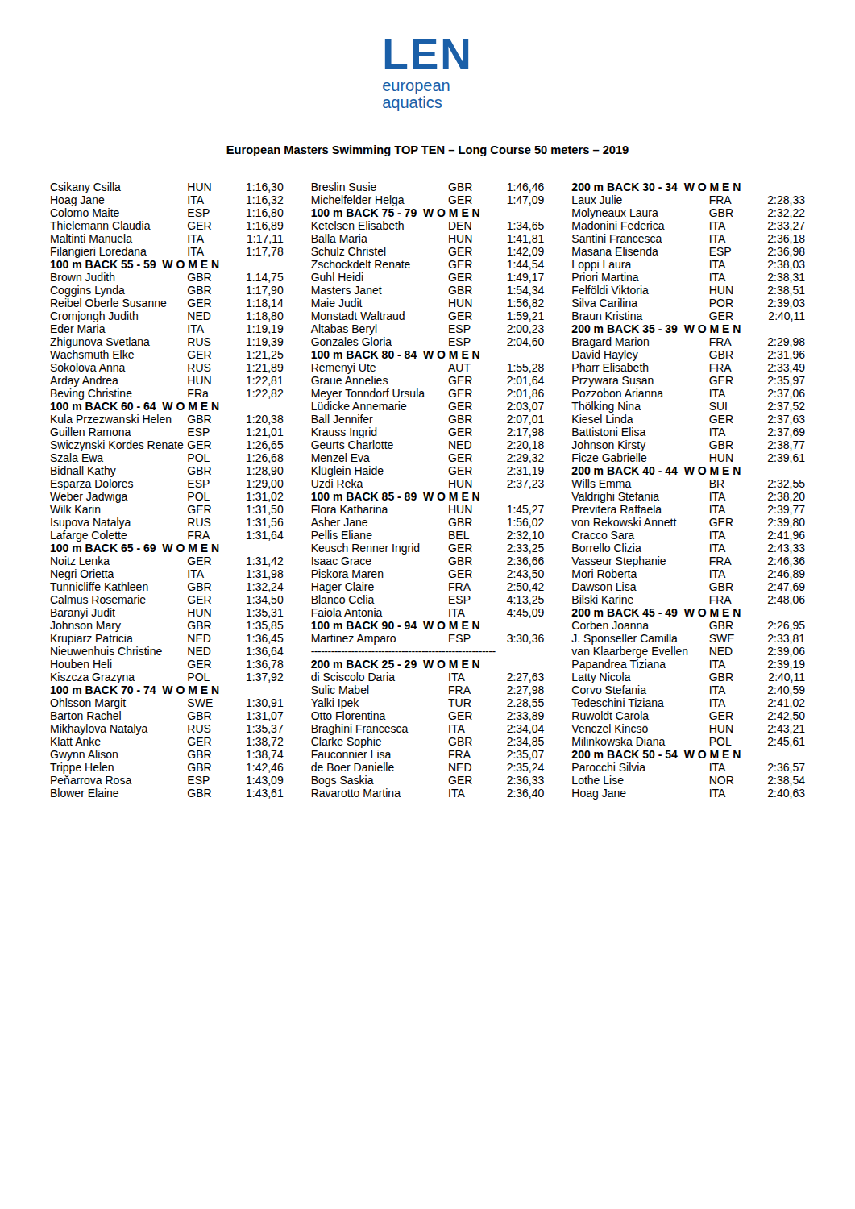LEN
european
aquatics
European Masters Swimming TOP TEN – Long Course 50 meters – 2019
| Csikany Csilla | HUN | 1:16,30 |
| Hoag Jane | ITA | 1:16,32 |
| Colomo Maite | ESP | 1:16,80 |
| Thielemann Claudia | GER | 1:16,89 |
| Maltinti Manuela | ITA | 1:17,11 |
| Filangieri Loredana | ITA | 1:17,78 |
| 100 m BACK 55 - 59 W O M E N |
| Brown Judith | GBR | 1.14,75 |
| Coggins Lynda | GBR | 1:17,90 |
| Reibel Oberle Susanne | GER | 1:18,14 |
| Cromjongh Judith | NED | 1:18,80 |
| Eder Maria | ITA | 1:19,19 |
| Zhigunova Svetlana | RUS | 1:19,39 |
| Wachsmuth Elke | GER | 1:21,25 |
| Sokolova Anna | RUS | 1:21,89 |
| Arday Andrea | HUN | 1:22,81 |
| Beving Christine | FRa | 1:22,82 |
| 100 m BACK 60 - 64 W O M E N |
| Kula Przezwanski Helen | GBR | 1:20,38 |
| Guillen Ramona | ESP | 1:21,01 |
| Swiczynski Kordes Renate | GER | 1:26,65 |
| Szala Ewa | POL | 1:26,68 |
| Bidnall Kathy | GBR | 1:28,90 |
| Esparza Dolores | ESP | 1:29,00 |
| Weber Jadwiga | POL | 1:31,02 |
| Wilk Karin | GER | 1:31,50 |
| Isupova Natalya | RUS | 1:31,56 |
| Lafarge Colette | FRA | 1:31,64 |
| 100 m BACK 65 - 69 W O M E N |
| Noitz Lenka | GER | 1:31,42 |
| Negri Orietta | ITA | 1:31,98 |
| Tunnicliffe Kathleen | GBR | 1:32,24 |
| Calmus Rosemarie | GER | 1:34,50 |
| Baranyi Judit | HUN | 1:35,31 |
| Johnson Mary | GBR | 1:35,85 |
| Krupiarz Patricia | NED | 1:36,45 |
| Nieuwenhuis Christine | NED | 1:36,64 |
| Houben Heli | GER | 1:36,78 |
| Kiszcza Grazyna | POL | 1:37,92 |
| 100 m BACK 70 - 74 W O M E N |
| Ohlsson Margit | SWE | 1:30,91 |
| Barton Rachel | GBR | 1:31,07 |
| Mikhaylova Natalya | RUS | 1:35,37 |
| Klatt Anke | GER | 1:38,72 |
| Gwynn Alison | GBR | 1:38,74 |
| Trippe Helen | GBR | 1:42,46 |
| Peňarrova Rosa | ESP | 1:43,09 |
| Blower Elaine | GBR | 1:43,61 |
| Breslin Susie | GBR | 1:46,46 |
| Michelfelder Helga | GER | 1:47,09 |
| 100 m BACK 75 - 79 W O M E N |
| Ketelsen Elisabeth | DEN | 1:34,65 |
| Balla Maria | HUN | 1:41,81 |
| Schulz Christel | GER | 1:42,09 |
| Zschockdelt Renate | GER | 1:44,54 |
| Guhl Heidi | GER | 1:49,17 |
| Masters Janet | GBR | 1:54,34 |
| Maie Judit | HUN | 1:56,82 |
| Monstadt Waltraud | GER | 1:59,21 |
| Altabas Beryl | ESP | 2:00,23 |
| Gonzales Gloria | ESP | 2:04,60 |
| 100 m BACK 80 - 84 W O M E N |
| Remenyi Ute | AUT | 1:55,28 |
| Graue Annelies | GER | 2:01,64 |
| Meyer Tonndorf Ursula | GER | 2:01,86 |
| Lüdicke Annemarie | GER | 2:03,07 |
| Ball Jennifer | GBR | 2:07,01 |
| Krauss Ingrid | GER | 2:17,98 |
| Geurts Charlotte | NED | 2:20,18 |
| Menzel Eva | GER | 2:29,32 |
| Klüglein Haide | GER | 2:31,19 |
| Uzdi Reka | HUN | 2:37,23 |
| 100 m BACK 85 - 89 W O M E N |
| Flora Katharina | HUN | 1:45,27 |
| Asher Jane | GBR | 1:56,02 |
| Pellis Eliane | BEL | 2:32,10 |
| Keusch Renner Ingrid | GER | 2:33,25 |
| Isaac Grace | GBR | 2:36,66 |
| Piskora Maren | GER | 2:43,50 |
| Hager Claire | FRA | 2:50,42 |
| Blanco Celia | ESP | 4:13,25 |
| Faiola Antonia | ITA | 4:45,09 |
| 100 m BACK 90 - 94 W O M E N |
| Martinez Amparo | ESP | 3:30,36 |
| ------------------------------------------------------- |
| 200 m BACK 25 - 29 W O M E N |
| di Sciscolo Daria | ITA | 2:27,63 |
| Sulic Mabel | FRA | 2:27,98 |
| Yalki Ipek | TUR | 2.28,55 |
| Otto Florentina | GER | 2:33,89 |
| Braghini Francesca | ITA | 2:34,04 |
| Clarke Sophie | GBR | 2:34,85 |
| Fauconnier Lisa | FRA | 2:35,07 |
| de Boer Danielle | NED | 2:35,24 |
| Bogs Saskia | GER | 2:36,33 |
| Ravarotto Martina | ITA | 2:36,40 |
| 200 m BACK 30 - 34 W O M E N |
| Laux Julie | FRA | 2:28,33 |
| Molyneaux Laura | GBR | 2:32,22 |
| Madonini Federica | ITA | 2:33,27 |
| Santini Francesca | ITA | 2:36,18 |
| Masana Elisenda | ESP | 2:36,98 |
| Loppi Laura | ITA | 2:38,03 |
| Priori Martina | ITA | 2:38,31 |
| Felföldi Viktoria | HUN | 2:38,51 |
| Silva Carilina | POR | 2:39,03 |
| Braun Kristina | GER | 2:40,11 |
| 200 m BACK 35 - 39 W O M E N |
| Bragard Marion | FRA | 2:29,98 |
| David Hayley | GBR | 2:31,96 |
| Pharr Elisabeth | FRA | 2:33,49 |
| Przywara Susan | GER | 2:35,97 |
| Pozzobon Arianna | ITA | 2:37,06 |
| Thölking Nina | SUI | 2:37,52 |
| Kiesel Linda | GER | 2:37,63 |
| Battistoni Elisa | ITA | 2:37,69 |
| Johnson Kirsty | GBR | 2:38,77 |
| Ficze Gabrielle | HUN | 2:39,61 |
| 200 m BACK 40 - 44 W O M E N |
| Wills Emma | BR | 2:32,55 |
| Valdrighi Stefania | ITA | 2:38,20 |
| Previtera Raffaela | ITA | 2:39,77 |
| von Rekowski Annett | GER | 2:39,80 |
| Cracco Sara | ITA | 2:41,96 |
| Borrello Clizia | ITA | 2:43,33 |
| Vasseur Stephanie | FRA | 2:46,36 |
| Mori Roberta | ITA | 2:46,89 |
| Dawson Lisa | GBR | 2:47,69 |
| Bilski Karine | FRA | 2:48,06 |
| 200 m BACK 45 - 49 W O M E N |
| Corben Joanna | GBR | 2:26,95 |
| J. Sponseller Camilla | SWE | 2:33,81 |
| van Klaarberge Evellen | NED | 2:39,06 |
| Papandrea Tiziana | ITA | 2:39,19 |
| Latty Nicola | GBR | 2:40,11 |
| Corvo Stefania | ITA | 2:40,59 |
| Tedeschini Tiziana | ITA | 2:41,02 |
| Ruwoldt Carola | GER | 2:42,50 |
| Venczel Kincsö | HUN | 2:43,21 |
| Milinkowska Diana | POL | 2:45,61 |
| 200 m BACK 50 - 54 W O M E N |
| Parocchi Silvia | ITA | 2:36,57 |
| Lothe Lise | NOR | 2:38,54 |
| Hoag Jane | ITA | 2:40,63 |